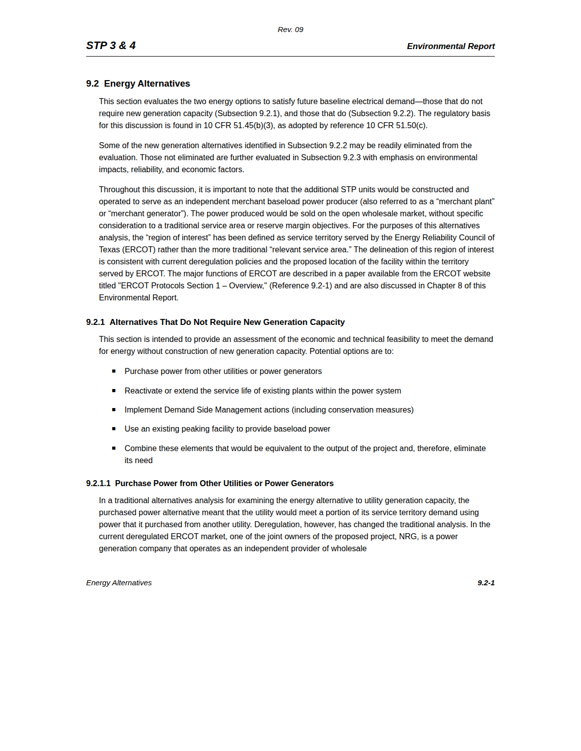Rev. 09
STP 3 & 4 Environmental Report
9.2 Energy Alternatives
This section evaluates the two energy options to satisfy future baseline electrical demand—those that do not require new generation capacity (Subsection 9.2.1), and those that do (Subsection 9.2.2). The regulatory basis for this discussion is found in 10 CFR 51.45(b)(3), as adopted by reference 10 CFR 51.50(c).
Some of the new generation alternatives identified in Subsection 9.2.2 may be readily eliminated from the evaluation. Those not eliminated are further evaluated in Subsection 9.2.3 with emphasis on environmental impacts, reliability, and economic factors.
Throughout this discussion, it is important to note that the additional STP units would be constructed and operated to serve as an independent merchant baseload power producer (also referred to as a “merchant plant” or “merchant generator”). The power produced would be sold on the open wholesale market, without specific consideration to a traditional service area or reserve margin objectives. For the purposes of this alternatives analysis, the “region of interest” has been defined as service territory served by the Energy Reliability Council of Texas (ERCOT) rather than the more traditional “relevant service area.” The delineation of this region of interest is consistent with current deregulation policies and the proposed location of the facility within the territory served by ERCOT. The major functions of ERCOT are described in a paper available from the ERCOT website titled "ERCOT Protocols Section 1 – Overview," (Reference 9.2-1) and are also discussed in Chapter 8 of this Environmental Report.
9.2.1 Alternatives That Do Not Require New Generation Capacity
This section is intended to provide an assessment of the economic and technical feasibility to meet the demand for energy without construction of new generation capacity. Potential options are to:
Purchase power from other utilities or power generators
Reactivate or extend the service life of existing plants within the power system
Implement Demand Side Management actions (including conservation measures)
Use an existing peaking facility to provide baseload power
Combine these elements that would be equivalent to the output of the project and, therefore, eliminate its need
9.2.1.1 Purchase Power from Other Utilities or Power Generators
In a traditional alternatives analysis for examining the energy alternative to utility generation capacity, the purchased power alternative meant that the utility would meet a portion of its service territory demand using power that it purchased from another utility. Deregulation, however, has changed the traditional analysis. In the current deregulated ERCOT market, one of the joint owners of the proposed project, NRG, is a power generation company that operates as an independent provider of wholesale
Energy Alternatives 9.2-1